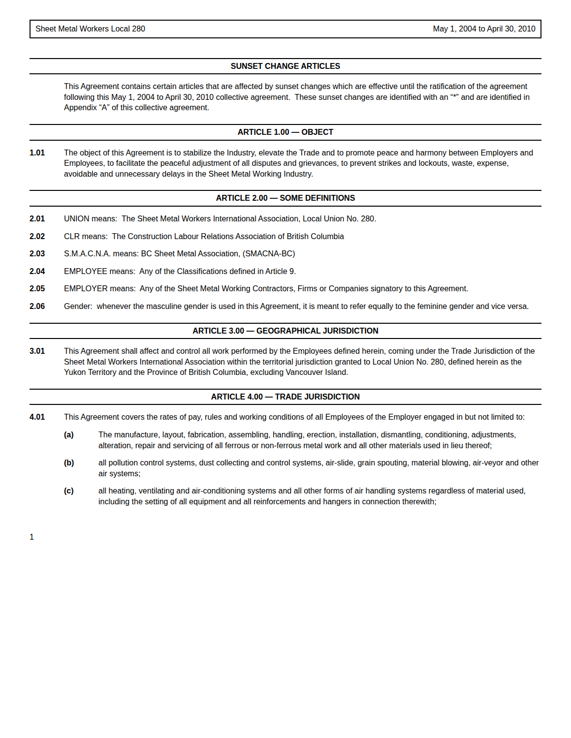Sheet Metal Workers Local 280 May 1, 2004 to April 30, 2010
SUNSET CHANGE ARTICLES
This Agreement contains certain articles that are affected by sunset changes which are effective until the ratification of the agreement following this May 1, 2004 to April 30, 2010 collective agreement. These sunset changes are identified with an “*” and are identified in Appendix “A” of this collective agreement.
ARTICLE 1.00 — OBJECT
1.01
The object of this Agreement is to stabilize the Industry, elevate the Trade and to promote peace and harmony between Employers and Employees, to facilitate the peaceful adjustment of all disputes and grievances, to prevent strikes and lockouts, waste, expense, avoidable and unnecessary delays in the Sheet Metal Working Industry.
ARTICLE 2.00 — SOME DEFINITIONS
2.01
UNION means: The Sheet Metal Workers International Association, Local Union No. 280.
2.02
CLR means: The Construction Labour Relations Association of British Columbia
2.03
S.M.A.C.N.A. means: BC Sheet Metal Association, (SMACNA-BC)
2.04
EMPLOYEE means: Any of the Classifications defined in Article 9.
2.05
EMPLOYER means: Any of the Sheet Metal Working Contractors, Firms or Companies signatory to this Agreement.
2.06
Gender: whenever the masculine gender is used in this Agreement, it is meant to refer equally to the feminine gender and vice versa.
ARTICLE 3.00 — GEOGRAPHICAL JURISDICTION
3.01
This Agreement shall affect and control all work performed by the Employees defined herein, coming under the Trade Jurisdiction of the Sheet Metal Workers International Association within the territorial jurisdiction granted to Local Union No. 280, defined herein as the Yukon Territory and the Province of British Columbia, excluding Vancouver Island.
ARTICLE 4.00 — TRADE JURISDICTION
4.01
This Agreement covers the rates of pay, rules and working conditions of all Employees of the Employer engaged in but not limited to:
(a)
The manufacture, layout, fabrication, assembling, handling, erection, installation, dismantling, conditioning, adjustments, alteration, repair and servicing of all ferrous or non-ferrous metal work and all other materials used in lieu thereof;
(b)
all pollution control systems, dust collecting and control systems, air-slide, grain spouting, material blowing, air-veyor and other air systems;
(c)
all heating, ventilating and air-conditioning systems and all other forms of air handling systems regardless of material used, including the setting of all equipment and all reinforcements and hangers in connection therewith;
1